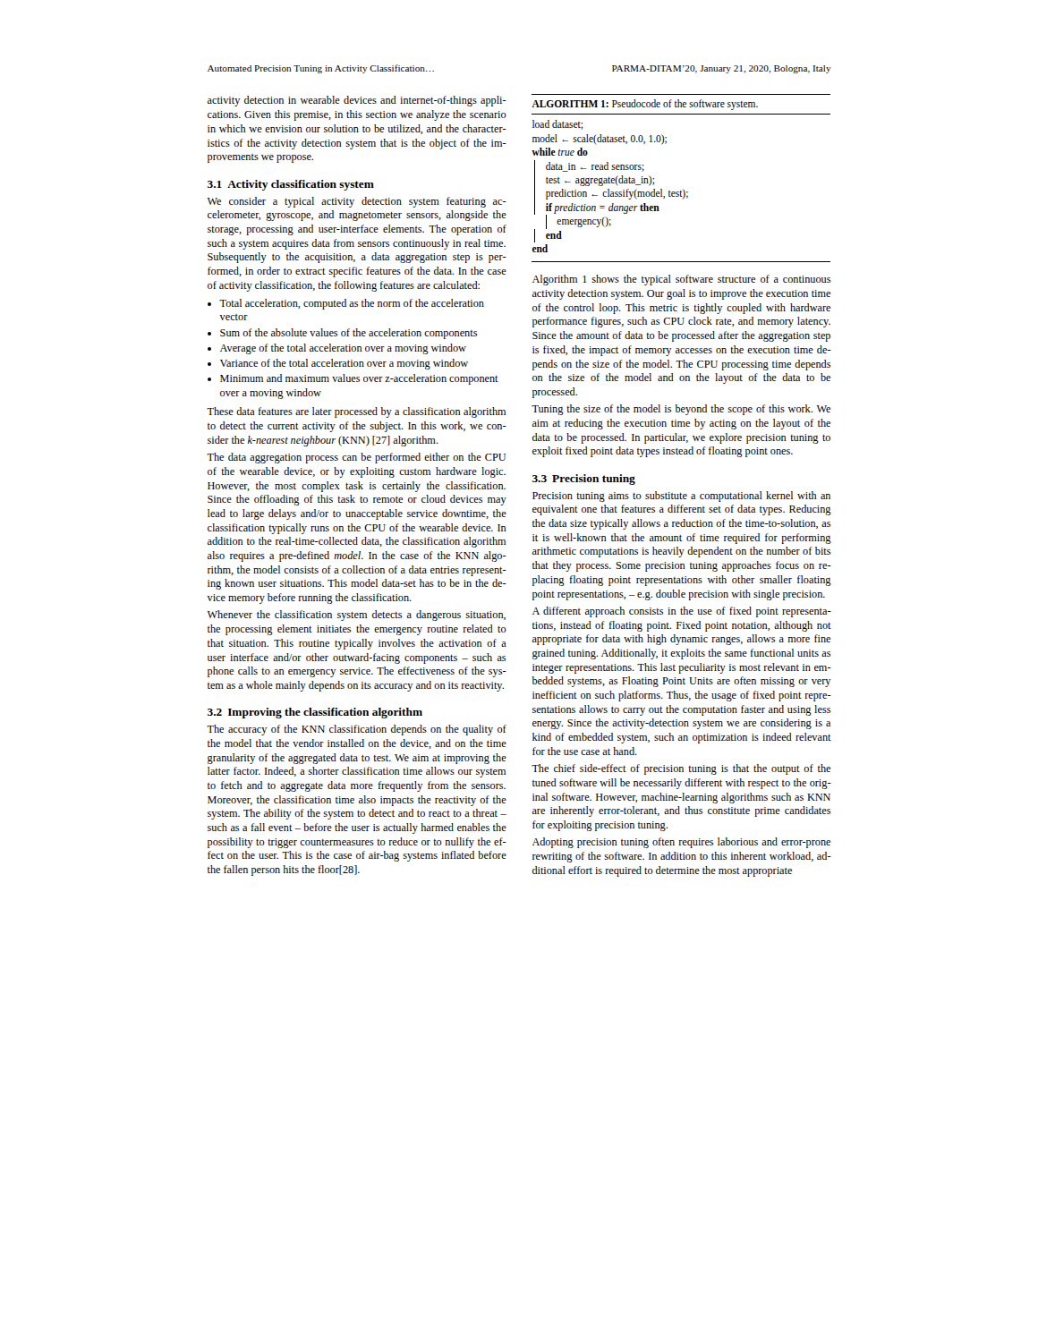Automated Precision Tuning in Activity Classification…
PARMA-DITAM’20, January 21, 2020, Bologna, Italy
activity detection in wearable devices and internet-of-things applications. Given this premise, in this section we analyze the scenario in which we envision our solution to be utilized, and the characteristics of the activity detection system that is the object of the improvements we propose.
3.1 Activity classification system
We consider a typical activity detection system featuring accelerometer, gyroscope, and magnetometer sensors, alongside the storage, processing and user-interface elements. The operation of such a system acquires data from sensors continuously in real time. Subsequently to the acquisition, a data aggregation step is performed, in order to extract specific features of the data. In the case of activity classification, the following features are calculated:
Total acceleration, computed as the norm of the acceleration vector
Sum of the absolute values of the acceleration components
Average of the total acceleration over a moving window
Variance of the total acceleration over a moving window
Minimum and maximum values over z-acceleration component over a moving window
These data features are later processed by a classification algorithm to detect the current activity of the subject. In this work, we consider the k-nearest neighbour (KNN) [27] algorithm.
The data aggregation process can be performed either on the CPU of the wearable device, or by exploiting custom hardware logic. However, the most complex task is certainly the classification. Since the offloading of this task to remote or cloud devices may lead to large delays and/or to unacceptable service downtime, the classification typically runs on the CPU of the wearable device. In addition to the real-time-collected data, the classification algorithm also requires a pre-defined model. In the case of the KNN algorithm, the model consists of a collection of a data entries representing known user situations. This model data-set has to be in the device memory before running the classification.
Whenever the classification system detects a dangerous situation, the processing element initiates the emergency routine related to that situation. This routine typically involves the activation of a user interface and/or other outward-facing components – such as phone calls to an emergency service. The effectiveness of the system as a whole mainly depends on its accuracy and on its reactivity.
3.2 Improving the classification algorithm
The accuracy of the KNN classification depends on the quality of the model that the vendor installed on the device, and on the time granularity of the aggregated data to test. We aim at improving the latter factor. Indeed, a shorter classification time allows our system to fetch and to aggregate data more frequently from the sensors. Moreover, the classification time also impacts the reactivity of the system. The ability of the system to detect and to react to a threat – such as a fall event – before the user is actually harmed enables the possibility to trigger countermeasures to reduce or to nullify the effect on the user. This is the case of air-bag systems inflated before the fallen person hits the floor[28].
ALGORITHM 1: Pseudocode of the software system.
load dataset;
model ← scale(dataset, 0.0, 1.0);
while true do
data_in ← read sensors;
test ← aggregate(data_in);
prediction ← classify(model, test);
if prediction = danger then
emergency();
end
end
Algorithm 1 shows the typical software structure of a continuous activity detection system. Our goal is to improve the execution time of the control loop. This metric is tightly coupled with hardware performance figures, such as CPU clock rate, and memory latency. Since the amount of data to be processed after the aggregation step is fixed, the impact of memory accesses on the execution time depends on the size of the model. The CPU processing time depends on the size of the model and on the layout of the data to be processed.
Tuning the size of the model is beyond the scope of this work. We aim at reducing the execution time by acting on the layout of the data to be processed. In particular, we explore precision tuning to exploit fixed point data types instead of floating point ones.
3.3 Precision tuning
Precision tuning aims to substitute a computational kernel with an equivalent one that features a different set of data types. Reducing the data size typically allows a reduction of the time-to-solution, as it is well-known that the amount of time required for performing arithmetic computations is heavily dependent on the number of bits that they process. Some precision tuning approaches focus on replacing floating point representations with other smaller floating point representations, – e.g. double precision with single precision.
A different approach consists in the use of fixed point representations, instead of floating point. Fixed point notation, although not appropriate for data with high dynamic ranges, allows a more fine grained tuning. Additionally, it exploits the same functional units as integer representations. This last peculiarity is most relevant in embedded systems, as Floating Point Units are often missing or very inefficient on such platforms. Thus, the usage of fixed point representations allows to carry out the computation faster and using less energy. Since the activity-detection system we are considering is a kind of embedded system, such an optimization is indeed relevant for the use case at hand.
The chief side-effect of precision tuning is that the output of the tuned software will be necessarily different with respect to the original software. However, machine-learning algorithms such as KNN are inherently error-tolerant, and thus constitute prime candidates for exploiting precision tuning.
Adopting precision tuning often requires laborious and error-prone rewriting of the software. In addition to this inherent workload, additional effort is required to determine the most appropriate